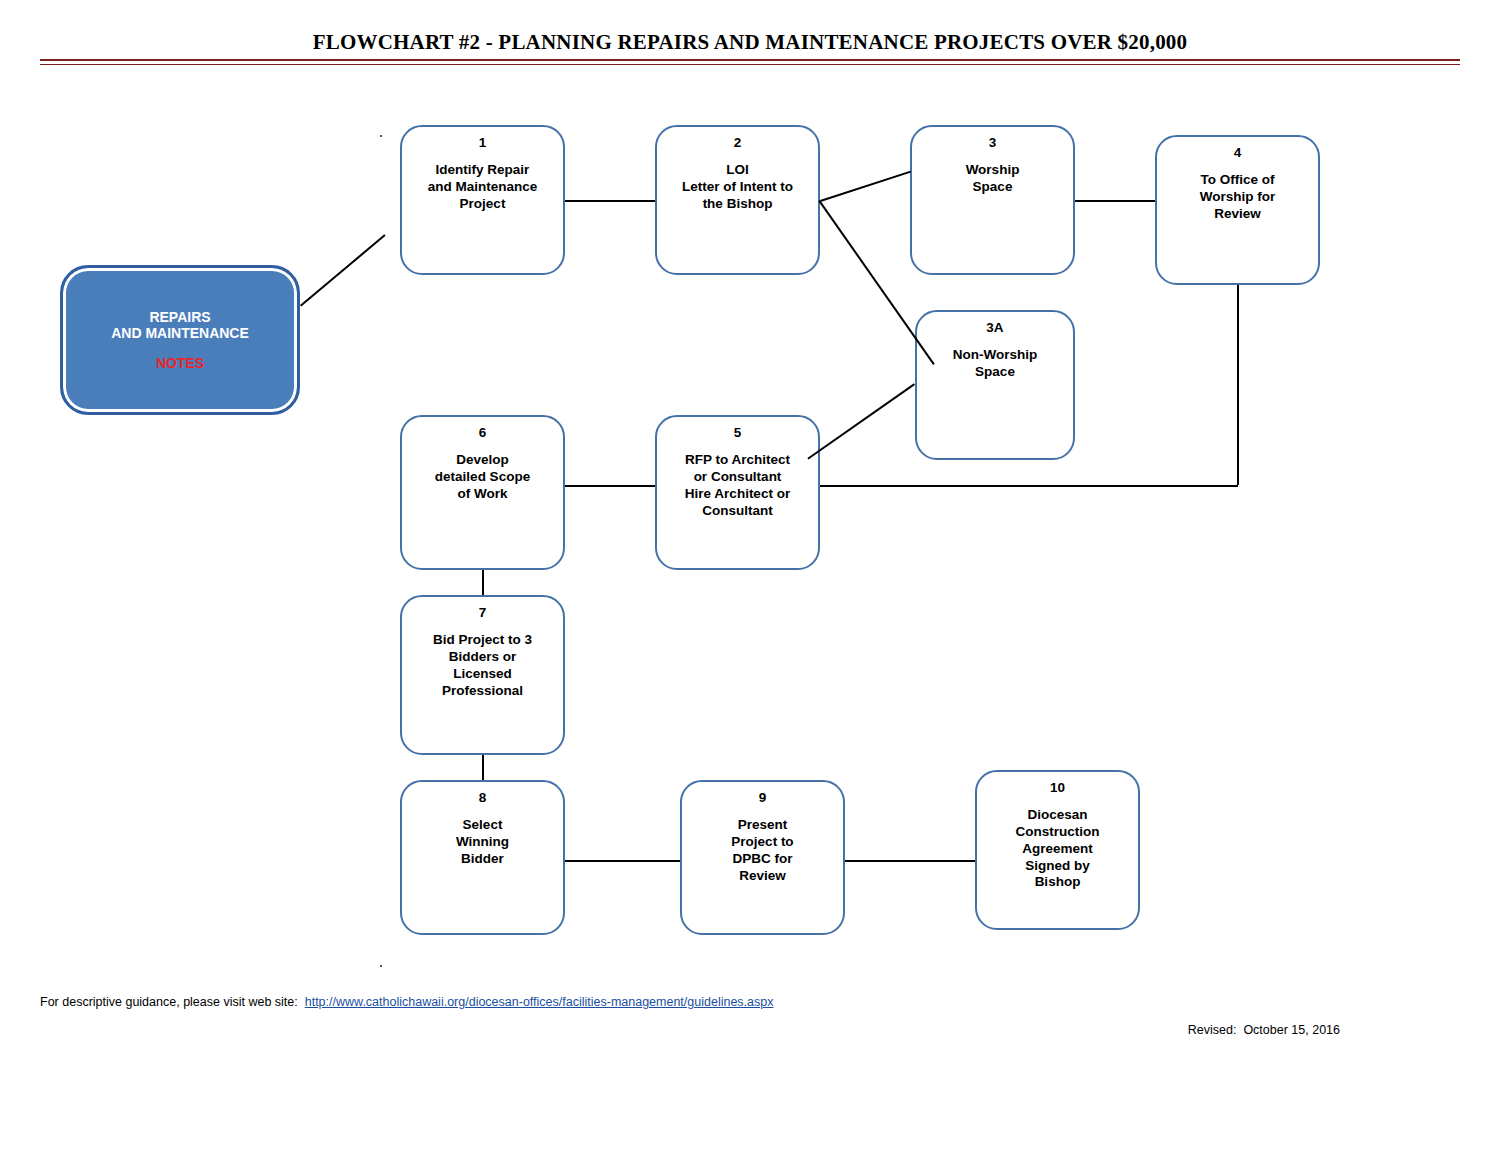FLOWCHART #2 - PLANNING REPAIRS AND MAINTENANCE PROJECTS OVER $20,000
REPAIRS
AND MAINTENANCE
NOTES
1
Identify Repair
and Maintenance
Project
2
LOI
Letter of Intent to
the Bishop
3
Worship
Space
4
To Office of
Worship for
Review
3A
Non-Worship
Space
6
Develop
detailed Scope
of Work
5
RFP to Architect
or Consultant
Hire Architect or
Consultant
7
Bid Project to 3
Bidders or
Licensed
Professional
8
Select
Winning
Bidder
9
Present
Project to
DPBC for
Review
10
Diocesan
Construction
Agreement
Signed by
Bishop
For descriptive guidance, please visit web site: http://www.catholichawaii.org/diocesan-offices/facilities-management/guidelines.aspx
Revised: October 15, 2016